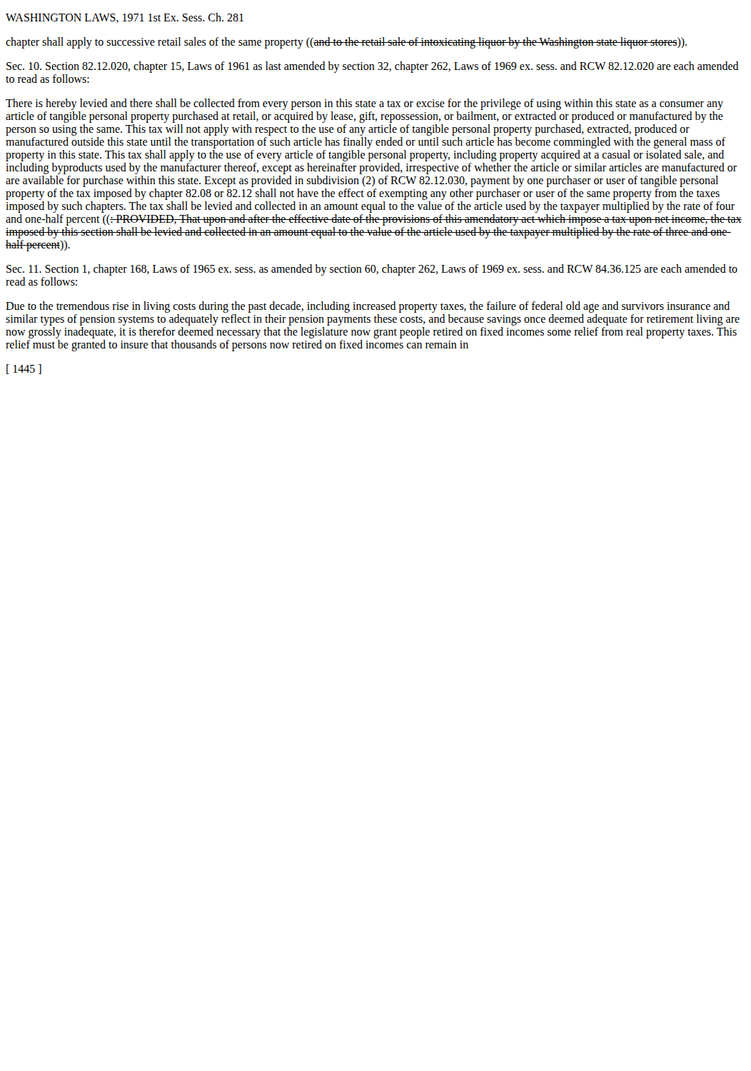WASHINGTON LAWS, 1971 1st Ex. Sess. Ch. 281
chapter shall apply to successive retail sales of the same property ((and to the retail sale of intoxicating liquor by the Washington state liquor stores)).
Sec. 10. Section 82.12.020, chapter 15, Laws of 1961 as last amended by section 32, chapter 262, Laws of 1969 ex. sess. and RCW 82.12.020 are each amended to read as follows:
There is hereby levied and there shall be collected from every person in this state a tax or excise for the privilege of using within this state as a consumer any article of tangible personal property purchased at retail, or acquired by lease, gift, repossession, or bailment, or extracted or produced or manufactured by the person so using the same. This tax will not apply with respect to the use of any article of tangible personal property purchased, extracted, produced or manufactured outside this state until the transportation of such article has finally ended or until such article has become commingled with the general mass of property in this state. This tax shall apply to the use of every article of tangible personal property, including property acquired at a casual or isolated sale, and including byproducts used by the manufacturer thereof, except as hereinafter provided, irrespective of whether the article or similar articles are manufactured or are available for purchase within this state. Except as provided in subdivision (2) of RCW 82.12.030, payment by one purchaser or user of tangible personal property of the tax imposed by chapter 82.08 or 82.12 shall not have the effect of exempting any other purchaser or user of the same property from the taxes imposed by such chapters. The tax shall be levied and collected in an amount equal to the value of the article used by the taxpayer multiplied by the rate of four and one-half percent ((: PROVIDED, That upon and after the effective date of the provisions of this amendatory act which impose a tax upon net income, the tax imposed by this section shall be levied and collected in an amount equal to the value of the article used by the taxpayer multiplied by the rate of three and one-half percent)).
Sec. 11. Section 1, chapter 168, Laws of 1965 ex. sess. as amended by section 60, chapter 262, Laws of 1969 ex. sess. and RCW 84.36.125 are each amended to read as follows:
Due to the tremendous rise in living costs during the past decade, including increased property taxes, the failure of federal old age and survivors insurance and similar types of pension systems to adequately reflect in their pension payments these costs, and because savings once deemed adequate for retirement living are now grossly inadequate, it is therefor deemed necessary that the legislature now grant people retired on fixed incomes some relief from real property taxes. This relief must be granted to insure that thousands of persons now retired on fixed incomes can remain in
[ 1445 ]